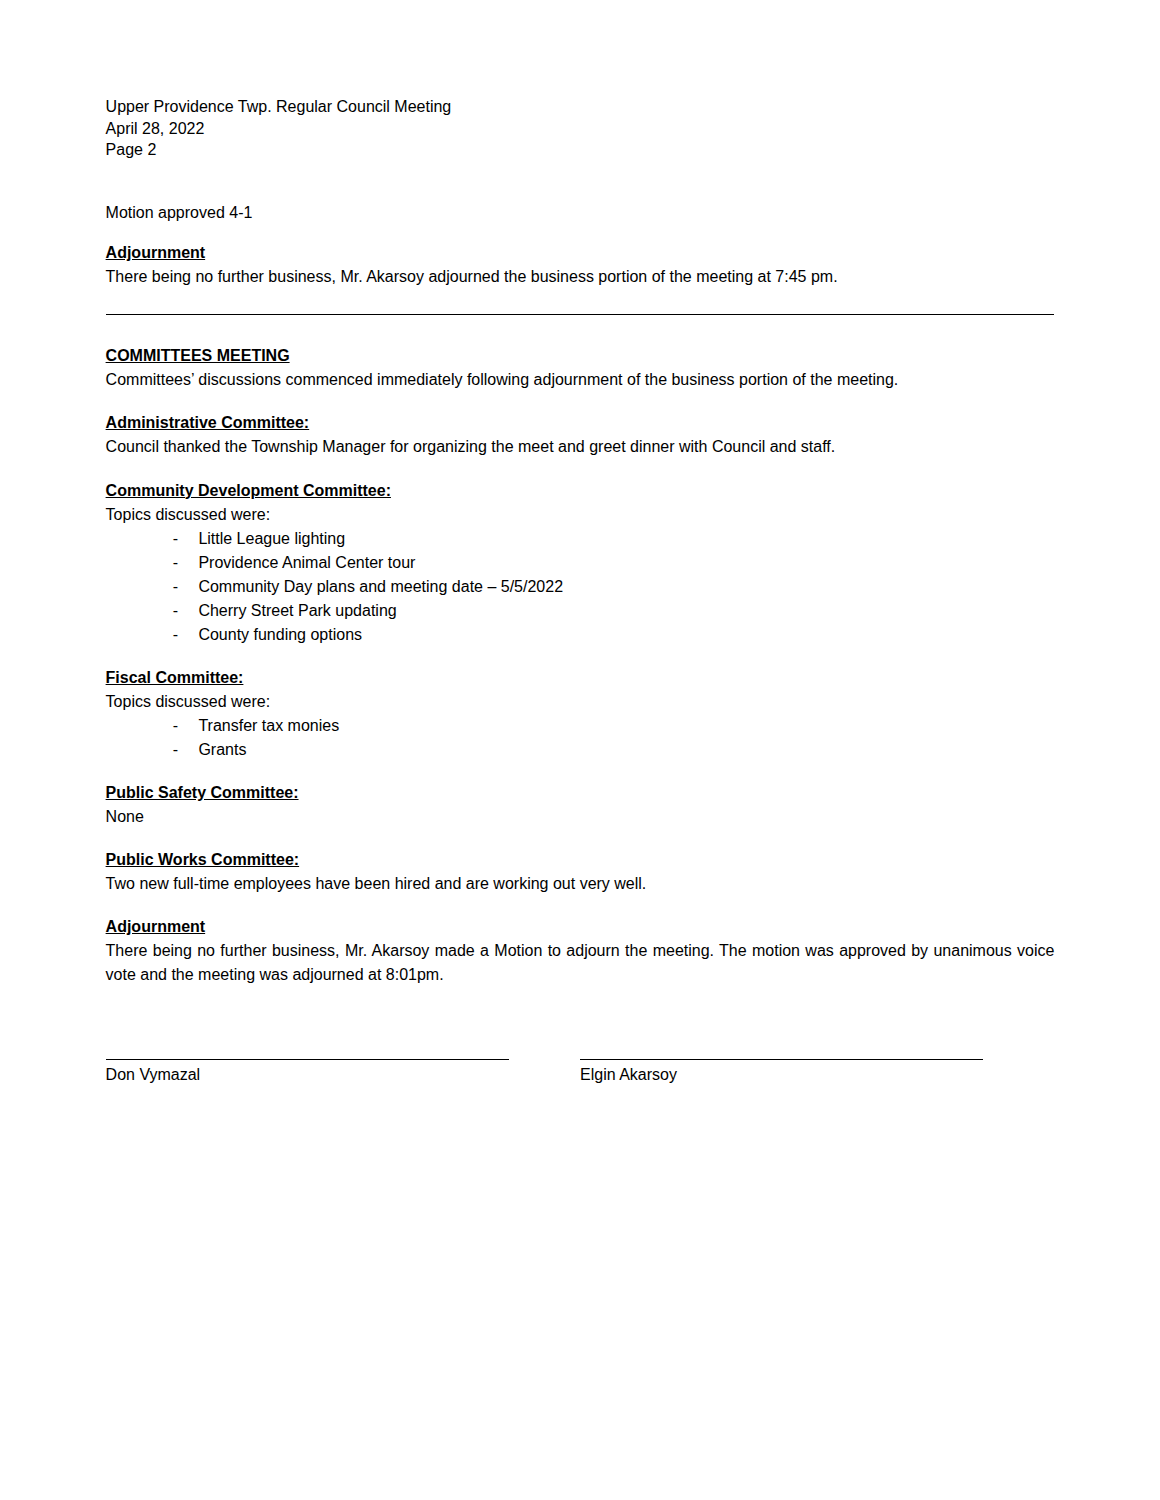Upper Providence Twp. Regular Council Meeting
April 28, 2022
Page 2
Motion approved 4-1
Adjournment
There being no further business, Mr. Akarsoy adjourned the business portion of the meeting at 7:45 pm.
COMMITTEES MEETING
Committees’ discussions commenced immediately following adjournment of the business portion of the meeting.
Administrative Committee:
Council thanked the Township Manager for organizing the meet and greet dinner with Council and staff.
Community Development Committee:
Topics discussed were:
Little League lighting
Providence Animal Center tour
Community Day plans and meeting date – 5/5/2022
Cherry Street Park updating
County funding options
Fiscal Committee:
Topics discussed were:
Transfer tax monies
Grants
Public Safety Committee:
None
Public Works Committee:
Two new full-time employees have been hired and are working out very well.
Adjournment
There being no further business, Mr. Akarsoy made a Motion to adjourn the meeting. The motion was approved by unanimous voice vote and the meeting was adjourned at 8:01pm.
| Don Vymazal | Elgin Akarsoy |